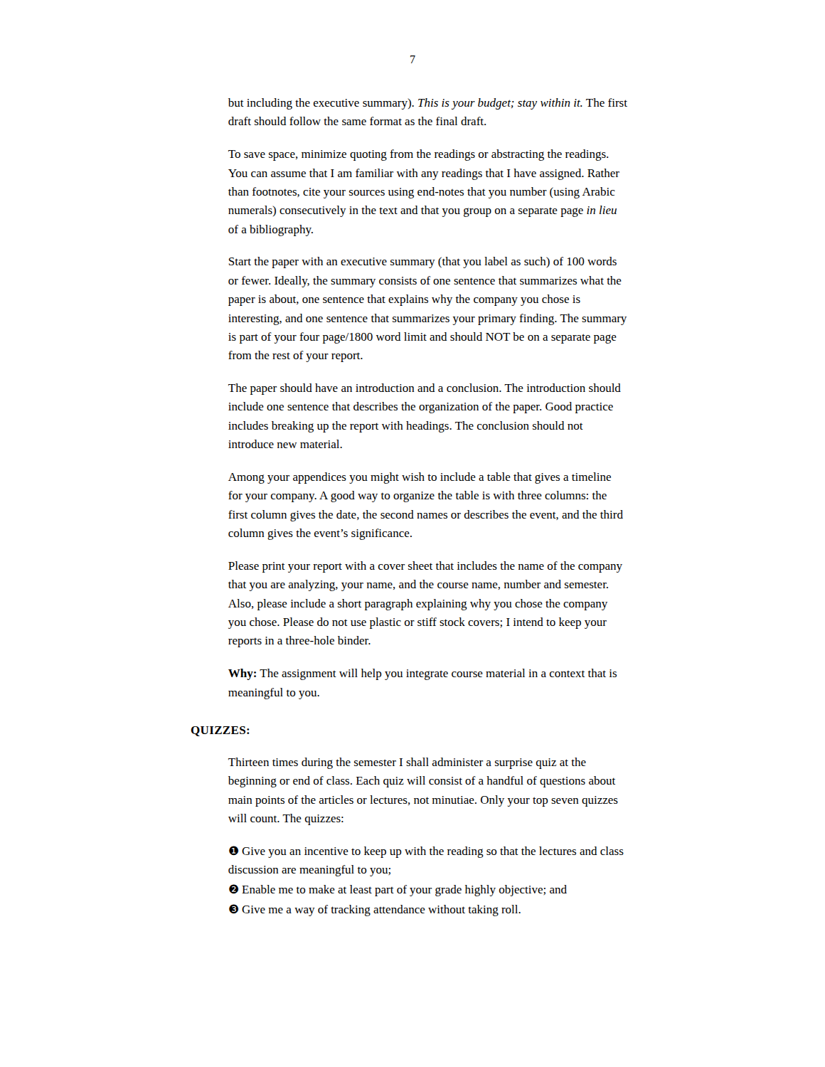7
but including the executive summary). This is your budget; stay within it. The first draft should follow the same format as the final draft.
To save space, minimize quoting from the readings or abstracting the readings. You can assume that I am familiar with any readings that I have assigned. Rather than footnotes, cite your sources using end-notes that you number (using Arabic numerals) consecutively in the text and that you group on a separate page in lieu of a bibliography.
Start the paper with an executive summary (that you label as such) of 100 words or fewer. Ideally, the summary consists of one sentence that summarizes what the paper is about, one sentence that explains why the company you chose is interesting, and one sentence that summarizes your primary finding. The summary is part of your four page/1800 word limit and should NOT be on a separate page from the rest of your report.
The paper should have an introduction and a conclusion. The introduction should include one sentence that describes the organization of the paper. Good practice includes breaking up the report with headings. The conclusion should not introduce new material.
Among your appendices you might wish to include a table that gives a timeline for your company. A good way to organize the table is with three columns: the first column gives the date, the second names or describes the event, and the third column gives the event’s significance.
Please print your report with a cover sheet that includes the name of the company that you are analyzing, your name, and the course name, number and semester. Also, please include a short paragraph explaining why you chose the company you chose. Please do not use plastic or stiff stock covers; I intend to keep your reports in a three-hole binder.
Why: The assignment will help you integrate course material in a context that is meaningful to you.
QUIZZES:
Thirteen times during the semester I shall administer a surprise quiz at the beginning or end of class. Each quiz will consist of a handful of questions about main points of the articles or lectures, not minutiae. Only your top seven quizzes will count. The quizzes:
❶ Give you an incentive to keep up with the reading so that the lectures and class discussion are meaningful to you;
❷ Enable me to make at least part of your grade highly objective; and
❸ Give me a way of tracking attendance without taking roll.